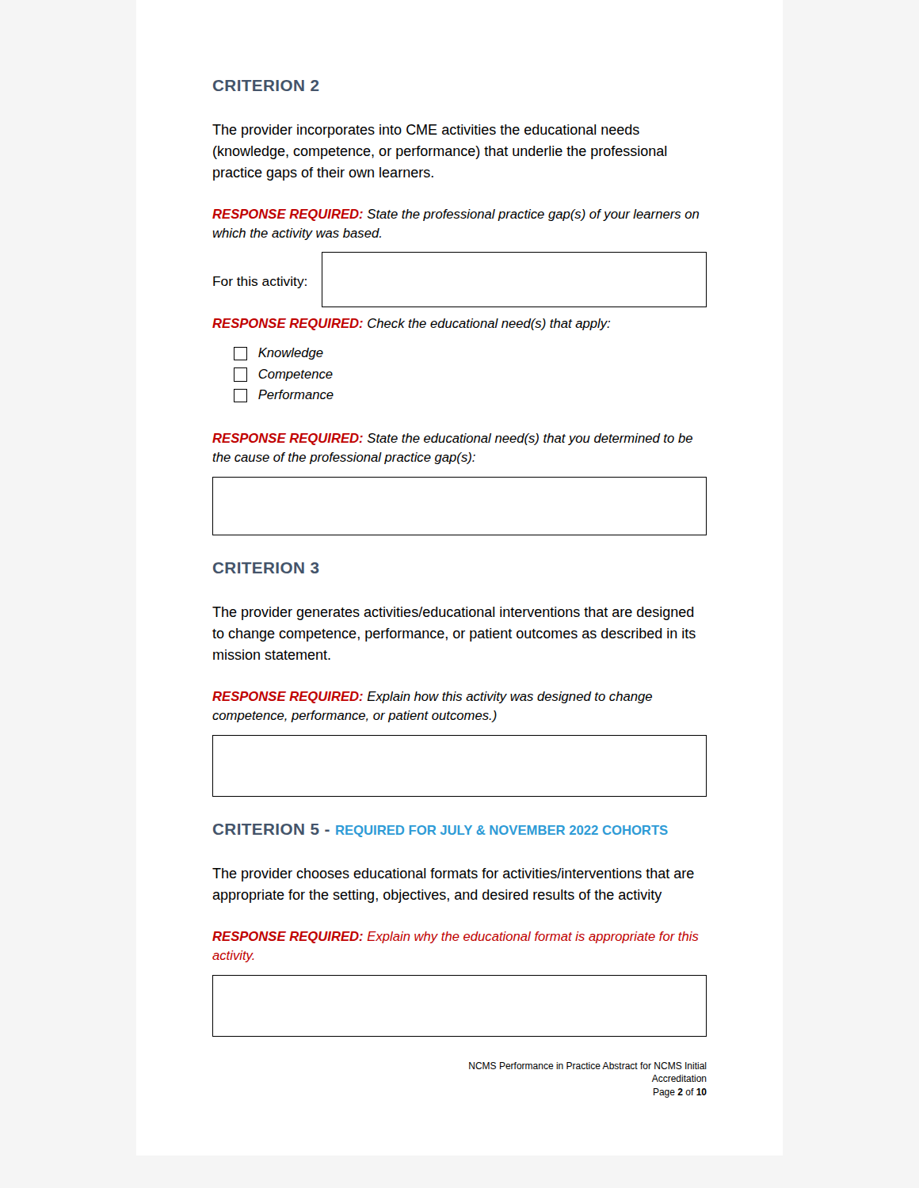CRITERION 2
The provider incorporates into CME activities the educational needs (knowledge, competence, or performance) that underlie the professional practice gaps of their own learners.
RESPONSE REQUIRED: State the professional practice gap(s) of your learners on which the activity was based.
For this activity:
RESPONSE REQUIRED: Check the educational need(s) that apply:
Knowledge
Competence
Performance
RESPONSE REQUIRED: State the educational need(s) that you determined to be the cause of the professional practice gap(s):
CRITERION 3
The provider generates activities/educational interventions that are designed to change competence, performance, or patient outcomes as described in its mission statement.
RESPONSE REQUIRED: Explain how this activity was designed to change competence, performance, or patient outcomes.)
CRITERION 5 - REQUIRED FOR JULY & NOVEMBER 2022 COHORTS
The provider chooses educational formats for activities/interventions that are appropriate for the setting, objectives, and desired results of the activity
RESPONSE REQUIRED: Explain why the educational format is appropriate for this activity.
NCMS Performance in Practice Abstract for NCMS Initial
Accreditation
Page 2 of 10